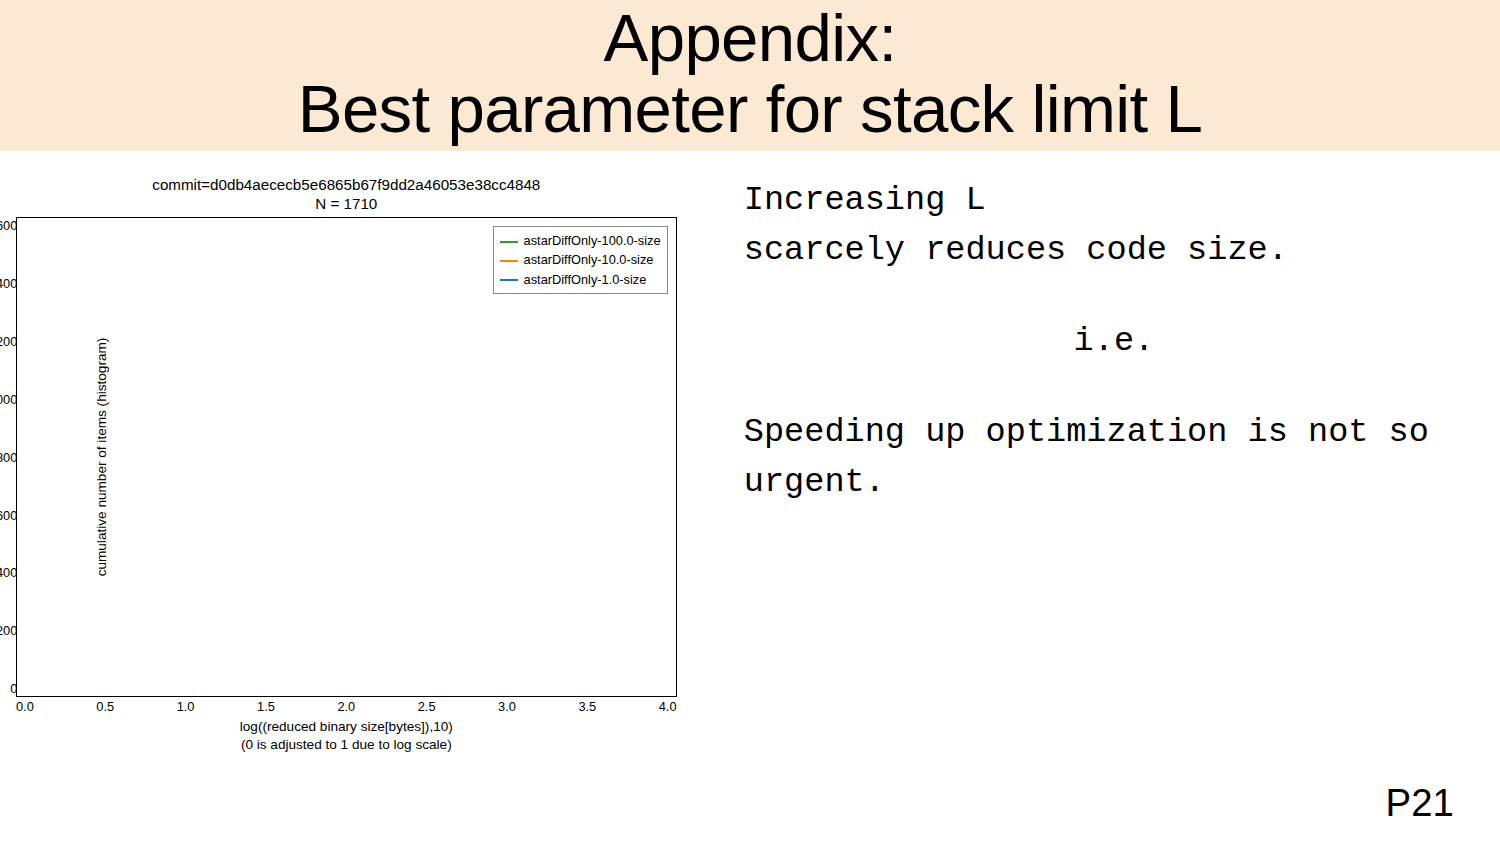Appendix:
Best parameter for stack limit L
commit=d0db4aececb5e6865b67f9dd2a46053e38cc4848 N = 1710
cumulative number of items (histogram)
1600 1400 1200 1000 800 600 400 200 0
astarDiffOnly-100.0-size
astarDiffOnly-10.0-size
astarDiffOnly-1.0-size
0.0 0.5 1.0 1.5 2.0 2.5 3.0 3.5 4.0
log((reduced binary size[bytes]),10)
(0 is adjusted to 1 due to log scale)
Increasing L
scarcely reduces code size.
i.e.
Speeding up optimization is not so urgent.
P21